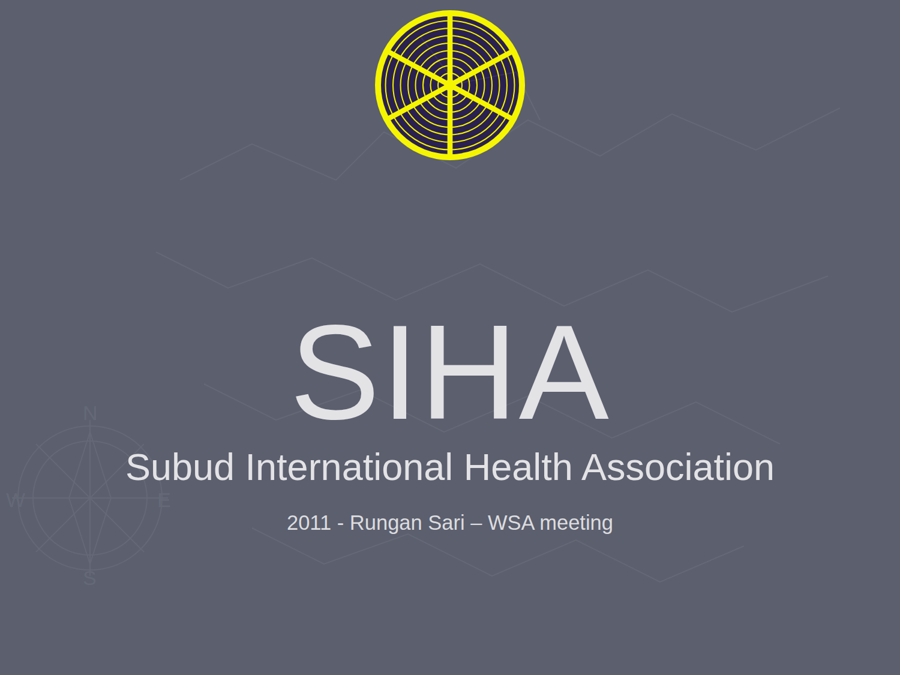N S W E
SIHA
Subud International Health Association
2011 - Rungan Sari – WSA meeting